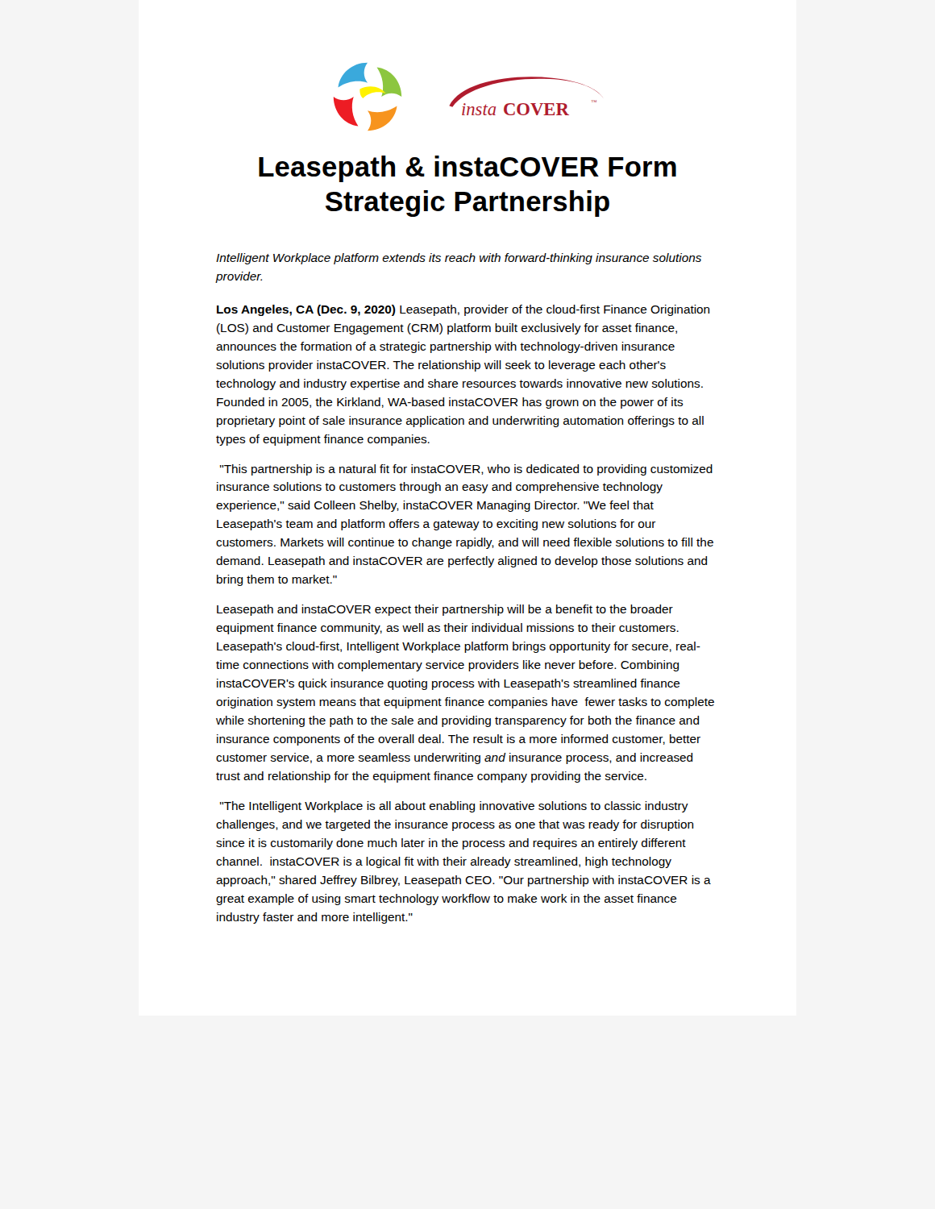insta COVER ™
Leasepath & instaCOVER Form Strategic Partnership
Intelligent Workplace platform extends its reach with forward-thinking insurance solutions provider.
Los Angeles, CA (Dec. 9, 2020) Leasepath, provider of the cloud-first Finance Origination (LOS) and Customer Engagement (CRM) platform built exclusively for asset finance, announces the formation of a strategic partnership with technology-driven insurance solutions provider instaCOVER. The relationship will seek to leverage each other's technology and industry expertise and share resources towards innovative new solutions. Founded in 2005, the Kirkland, WA-based instaCOVER has grown on the power of its proprietary point of sale insurance application and underwriting automation offerings to all types of equipment finance companies.
"This partnership is a natural fit for instaCOVER, who is dedicated to providing customized insurance solutions to customers through an easy and comprehensive technology experience," said Colleen Shelby, instaCOVER Managing Director. "We feel that Leasepath's team and platform offers a gateway to exciting new solutions for our customers. Markets will continue to change rapidly, and will need flexible solutions to fill the demand. Leasepath and instaCOVER are perfectly aligned to develop those solutions and bring them to market."
Leasepath and instaCOVER expect their partnership will be a benefit to the broader equipment finance community, as well as their individual missions to their customers. Leasepath's cloud-first, Intelligent Workplace platform brings opportunity for secure, real-time connections with complementary service providers like never before. Combining instaCOVER's quick insurance quoting process with Leasepath's streamlined finance origination system means that equipment finance companies have fewer tasks to complete while shortening the path to the sale and providing transparency for both the finance and insurance components of the overall deal. The result is a more informed customer, better customer service, a more seamless underwriting and insurance process, and increased trust and relationship for the equipment finance company providing the service.
"The Intelligent Workplace is all about enabling innovative solutions to classic industry challenges, and we targeted the insurance process as one that was ready for disruption since it is customarily done much later in the process and requires an entirely different channel. instaCOVER is a logical fit with their already streamlined, high technology approach," shared Jeffrey Bilbrey, Leasepath CEO. "Our partnership with instaCOVER is a great example of using smart technology workflow to make work in the asset finance industry faster and more intelligent."